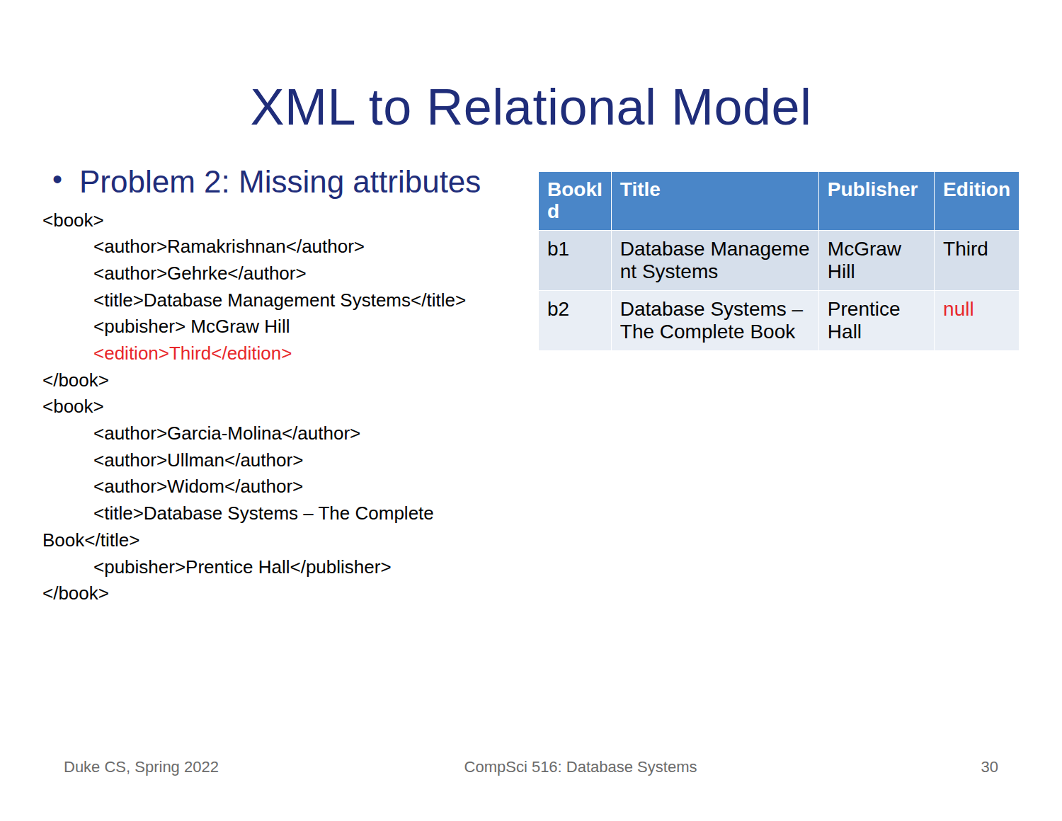XML to Relational Model
Problem 2: Missing attributes
<book>
<author>Ramakrishnan</author>
<author>Gehrke</author>
<title>Database Management Systems</title>
<pubisher> McGraw Hill
<edition>Third</edition>
</book>
<book>
<author>Garcia-Molina</author>
<author>Ullman</author>
<author>Widom</author>
<title>Database Systems – The Complete Book</title>
<pubisher>Prentice Hall</publisher>
</book>
| BookI d | Title | Publisher | Edition |
| --- | --- | --- | --- |
| b1 | Database Manageme nt Systems | McGraw Hill | Third |
| b2 | Database Systems – The Complete Book | Prentice Hall | null |
Duke CS, Spring 2022
CompSci 516: Database Systems
30